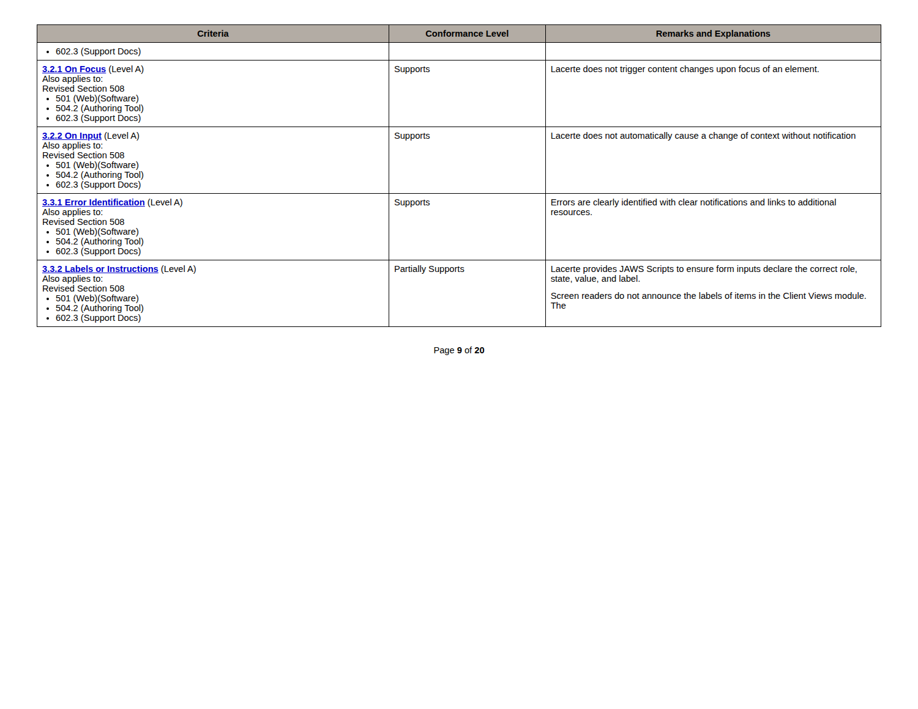| Criteria | Conformance Level | Remarks and Explanations |
| --- | --- | --- |
| 602.3 (Support Docs) | | |
| 3.2.1 On Focus (Level A) Also applies to: Revised Section 508 501 (Web)(Software) 504.2 (Authoring Tool) 602.3 (Support Docs) | Supports | Lacerte does not trigger content changes upon focus of an element. |
| 3.2.2 On Input (Level A) Also applies to: Revised Section 508 501 (Web)(Software) 504.2 (Authoring Tool) 602.3 (Support Docs) | Supports | Lacerte does not automatically cause a change of context without notification |
| 3.3.1 Error Identification (Level A) Also applies to: Revised Section 508 501 (Web)(Software) 504.2 (Authoring Tool) 602.3 (Support Docs) | Supports | Errors are clearly identified with clear notifications and links to additional resources. |
| 3.3.2 Labels or Instructions (Level A) Also applies to: Revised Section 508 501 (Web)(Software) 504.2 (Authoring Tool) 602.3 (Support Docs) | Partially Supports | Lacerte provides JAWS Scripts to ensure form inputs declare the correct role, state, value, and label. Screen readers do not announce the labels of items in the Client Views module. The |
Page 9 of 20